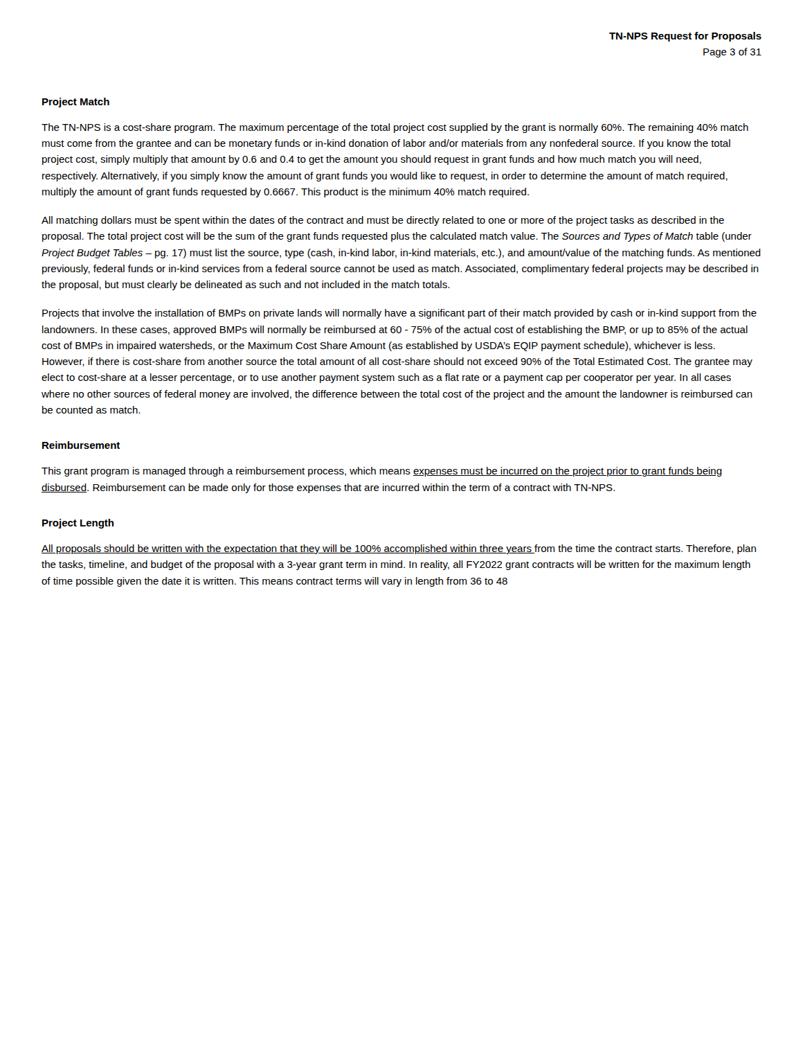TN-NPS Request for Proposals
Page 3 of 31
Project Match
The TN-NPS is a cost-share program. The maximum percentage of the total project cost supplied by the grant is normally 60%. The remaining 40% match must come from the grantee and can be monetary funds or in-kind donation of labor and/or materials from any nonfederal source. If you know the total project cost, simply multiply that amount by 0.6 and 0.4 to get the amount you should request in grant funds and how much match you will need, respectively. Alternatively, if you simply know the amount of grant funds you would like to request, in order to determine the amount of match required, multiply the amount of grant funds requested by 0.6667. This product is the minimum 40% match required.
All matching dollars must be spent within the dates of the contract and must be directly related to one or more of the project tasks as described in the proposal. The total project cost will be the sum of the grant funds requested plus the calculated match value. The Sources and Types of Match table (under Project Budget Tables – pg. 17) must list the source, type (cash, in-kind labor, in-kind materials, etc.), and amount/value of the matching funds. As mentioned previously, federal funds or in-kind services from a federal source cannot be used as match. Associated, complimentary federal projects may be described in the proposal, but must clearly be delineated as such and not included in the match totals.
Projects that involve the installation of BMPs on private lands will normally have a significant part of their match provided by cash or in-kind support from the landowners. In these cases, approved BMPs will normally be reimbursed at 60 - 75% of the actual cost of establishing the BMP, or up to 85% of the actual cost of BMPs in impaired watersheds, or the Maximum Cost Share Amount (as established by USDA’s EQIP payment schedule), whichever is less. However, if there is cost-share from another source the total amount of all cost-share should not exceed 90% of the Total Estimated Cost. The grantee may elect to cost-share at a lesser percentage, or to use another payment system such as a flat rate or a payment cap per cooperator per year. In all cases where no other sources of federal money are involved, the difference between the total cost of the project and the amount the landowner is reimbursed can be counted as match.
Reimbursement
This grant program is managed through a reimbursement process, which means expenses must be incurred on the project prior to grant funds being disbursed. Reimbursement can be made only for those expenses that are incurred within the term of a contract with TN-NPS.
Project Length
All proposals should be written with the expectation that they will be 100% accomplished within three years from the time the contract starts. Therefore, plan the tasks, timeline, and budget of the proposal with a 3-year grant term in mind. In reality, all FY2022 grant contracts will be written for the maximum length of time possible given the date it is written. This means contract terms will vary in length from 36 to 48